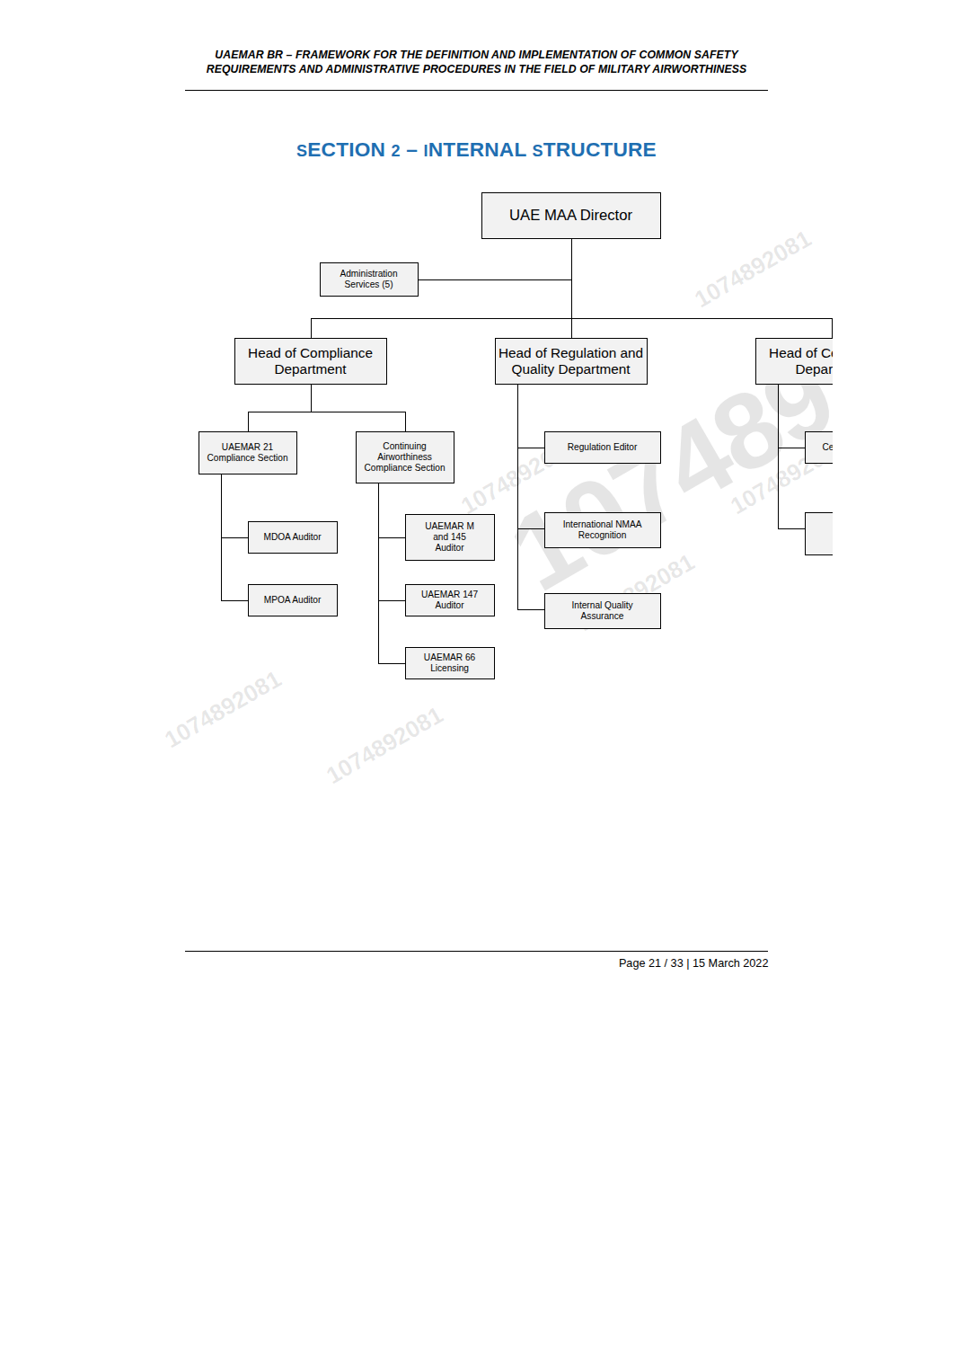UAEMAR BR – FRAMEWORK FOR THE DEFINITION AND IMPLEMENTATION OF COMMON SAFETY
REQUIREMENTS AND ADMINISTRATIVE PROCEDURES IN THE FIELD OF MILITARY AIRWORTHINESS
SECTION 2 – INTERNAL STRUCTURE
1074892081
1074892081
1074892081
1074892081
1074892081
1074892081
1074892081
UAE MAA Director
Administration
Services (5)
Head of Compliance
Department
Head of Regulation and
Quality Department
Head of Certification
Department
UAEMAR 21
Compliance Section
Continuing
Airworthiness
Compliance Section
MDOA Auditor
MPOA Auditor
UAEMAR M
and 145
Auditor
UAEMAR 147
Auditor
UAEMAR 66
Licensing
Regulation Editor
International NMAA
Recognition
Internal Quality
Assurance
Certification Section
Continued
Airworthiness
Section
Page 21 / 33 | 15 March 2022